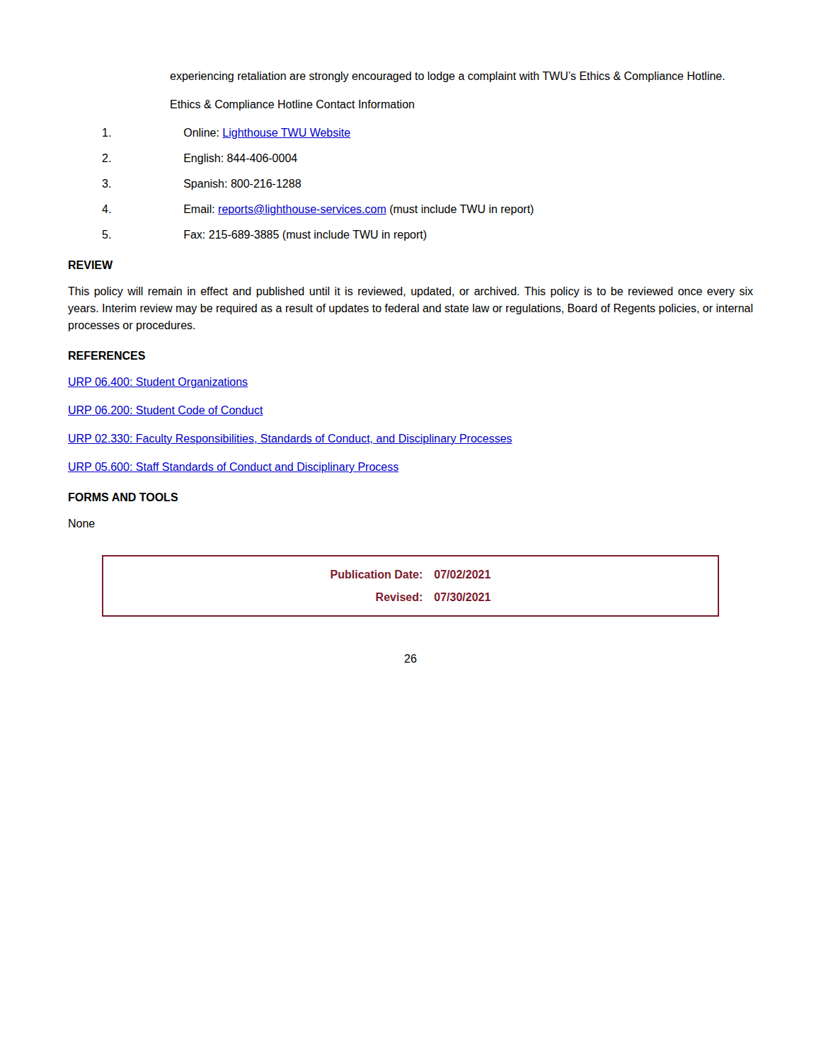experiencing retaliation are strongly encouraged to lodge a complaint with TWU’s Ethics & Compliance Hotline.
Ethics & Compliance Hotline Contact Information
1. Online: Lighthouse TWU Website
2. English: 844-406-0004
3. Spanish: 800-216-1288
4. Email: reports@lighthouse-services.com (must include TWU in report)
5. Fax: 215-689-3885 (must include TWU in report)
REVIEW
This policy will remain in effect and published until it is reviewed, updated, or archived. This policy is to be reviewed once every six years. Interim review may be required as a result of updates to federal and state law or regulations, Board of Regents policies, or internal processes or procedures.
REFERENCES
URP 06.400: Student Organizations URP 06.200: Student Code of Conduct URP 02.330: Faculty Responsibilities, Standards of Conduct, and Disciplinary Processes URP 05.600: Staff Standards of Conduct and Disciplinary Process
FORMS AND TOOLS
None
| Publication Date: | 07/02/2021 |
| Revised: | 07/30/2021 |
26